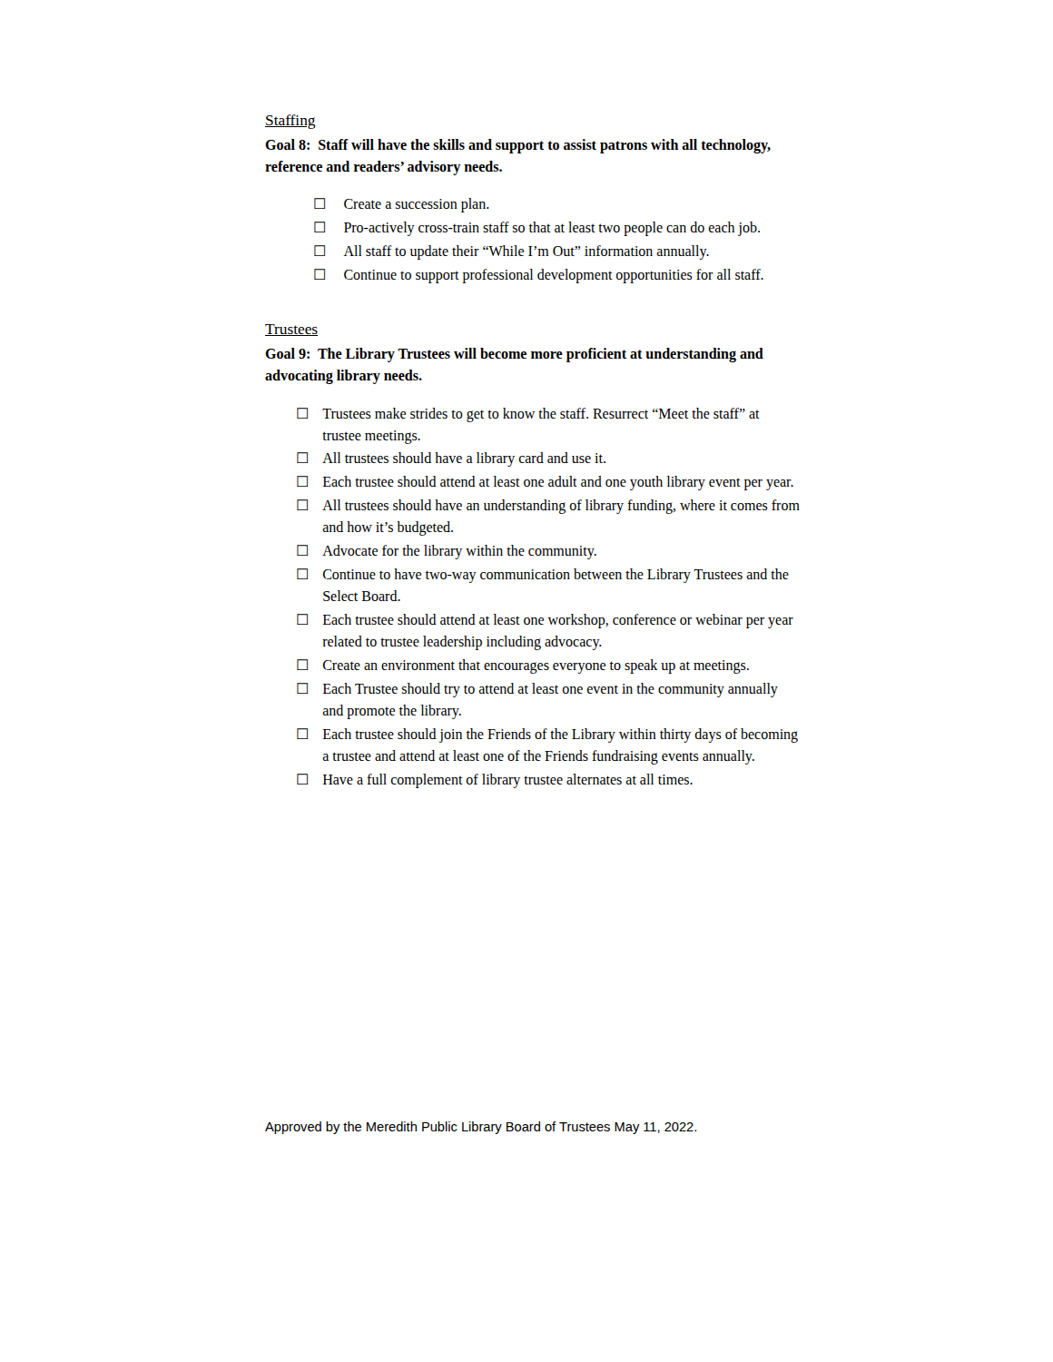Staffing
Goal 8: Staff will have the skills and support to assist patrons with all technology, reference and readers’ advisory needs.
Create a succession plan.
Pro-actively cross-train staff so that at least two people can do each job.
All staff to update their “While I’m Out” information annually.
Continue to support professional development opportunities for all staff.
Trustees
Goal 9: The Library Trustees will become more proficient at understanding and advocating library needs.
Trustees make strides to get to know the staff. Resurrect “Meet the staff” at trustee meetings.
All trustees should have a library card and use it.
Each trustee should attend at least one adult and one youth library event per year.
All trustees should have an understanding of library funding, where it comes from and how it’s budgeted.
Advocate for the library within the community.
Continue to have two-way communication between the Library Trustees and the Select Board.
Each trustee should attend at least one workshop, conference or webinar per year related to trustee leadership including advocacy.
Create an environment that encourages everyone to speak up at meetings.
Each Trustee should try to attend at least one event in the community annually and promote the library.
Each trustee should join the Friends of the Library within thirty days of becoming a trustee and attend at least one of the Friends fundraising events annually.
Have a full complement of library trustee alternates at all times.
Approved by the Meredith Public Library Board of Trustees May 11, 2022.